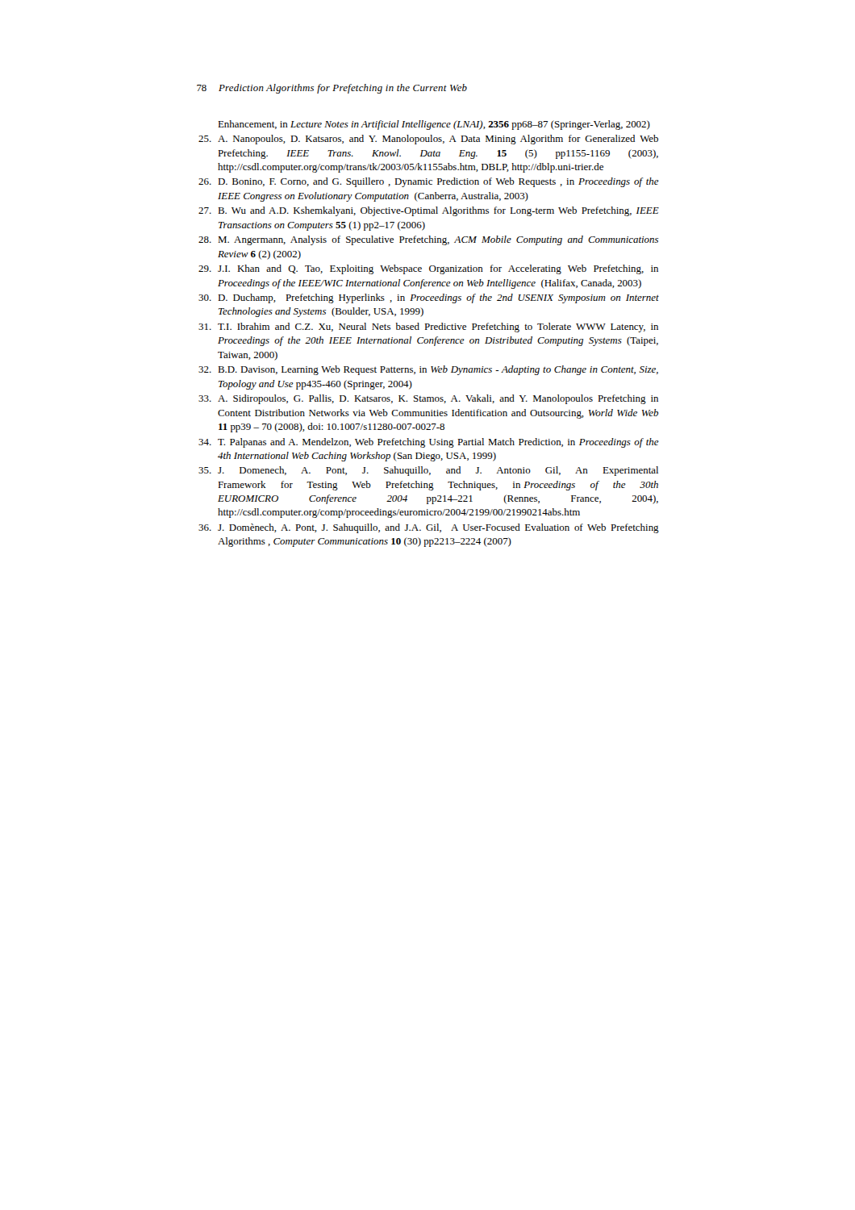78 Prediction Algorithms for Prefetching in the Current Web
Enhancement, in Lecture Notes in Artificial Intelligence (LNAI), 2356 pp68–87 (Springer-Verlag, 2002)
25. A. Nanopoulos, D. Katsaros, and Y. Manolopoulos, A Data Mining Algorithm for Generalized Web Prefetching. IEEE Trans. Knowl. Data Eng. 15 (5) pp1155-1169 (2003), http://csdl.computer.org/comp/trans/tk/2003/05/k1155abs.htm, DBLP, http://dblp.uni-trier.de
26. D. Bonino, F. Corno, and G. Squillero , Dynamic Prediction of Web Requests , in Proceedings of the IEEE Congress on Evolutionary Computation (Canberra, Australia, 2003)
27. B. Wu and A.D. Kshemkalyani, Objective-Optimal Algorithms for Long-term Web Prefetching, IEEE Transactions on Computers 55 (1) pp2–17 (2006)
28. M. Angermann, Analysis of Speculative Prefetching, ACM Mobile Computing and Communications Review 6 (2) (2002)
29. J.I. Khan and Q. Tao, Exploiting Webspace Organization for Accelerating Web Prefetching, in Proceedings of the IEEE/WIC International Conference on Web Intelligence (Halifax, Canada, 2003)
30. D. Duchamp, Prefetching Hyperlinks , in Proceedings of the 2nd USENIX Symposium on Internet Technologies and Systems (Boulder, USA, 1999)
31. T.I. Ibrahim and C.Z. Xu, Neural Nets based Predictive Prefetching to Tolerate WWW Latency, in Proceedings of the 20th IEEE International Conference on Distributed Computing Systems (Taipei, Taiwan, 2000)
32. B.D. Davison, Learning Web Request Patterns, in Web Dynamics - Adapting to Change in Content, Size, Topology and Use pp435-460 (Springer, 2004)
33. A. Sidiropoulos, G. Pallis, D. Katsaros, K. Stamos, A. Vakali, and Y. Manolopoulos Prefetching in Content Distribution Networks via Web Communities Identification and Outsourcing, World Wide Web 11 pp39 – 70 (2008), doi: 10.1007/s11280-007-0027-8
34. T. Palpanas and A. Mendelzon, Web Prefetching Using Partial Match Prediction, in Proceedings of the 4th International Web Caching Workshop (San Diego, USA, 1999)
35. J. Domenech, A. Pont, J. Sahuquillo, and J. Antonio Gil, An Experimental Framework for Testing Web Prefetching Techniques, in Proceedings of the 30th EUROMICRO Conference 2004 pp214–221 (Rennes, France, 2004), http://csdl.computer.org/comp/proceedings/euromicro/2004/2199/00/21990214abs.htm
36. J. Domènech, A. Pont, J. Sahuquillo, and J.A. Gil, A User-Focused Evaluation of Web Prefetching Algorithms , Computer Communications 10 (30) pp2213–2224 (2007)